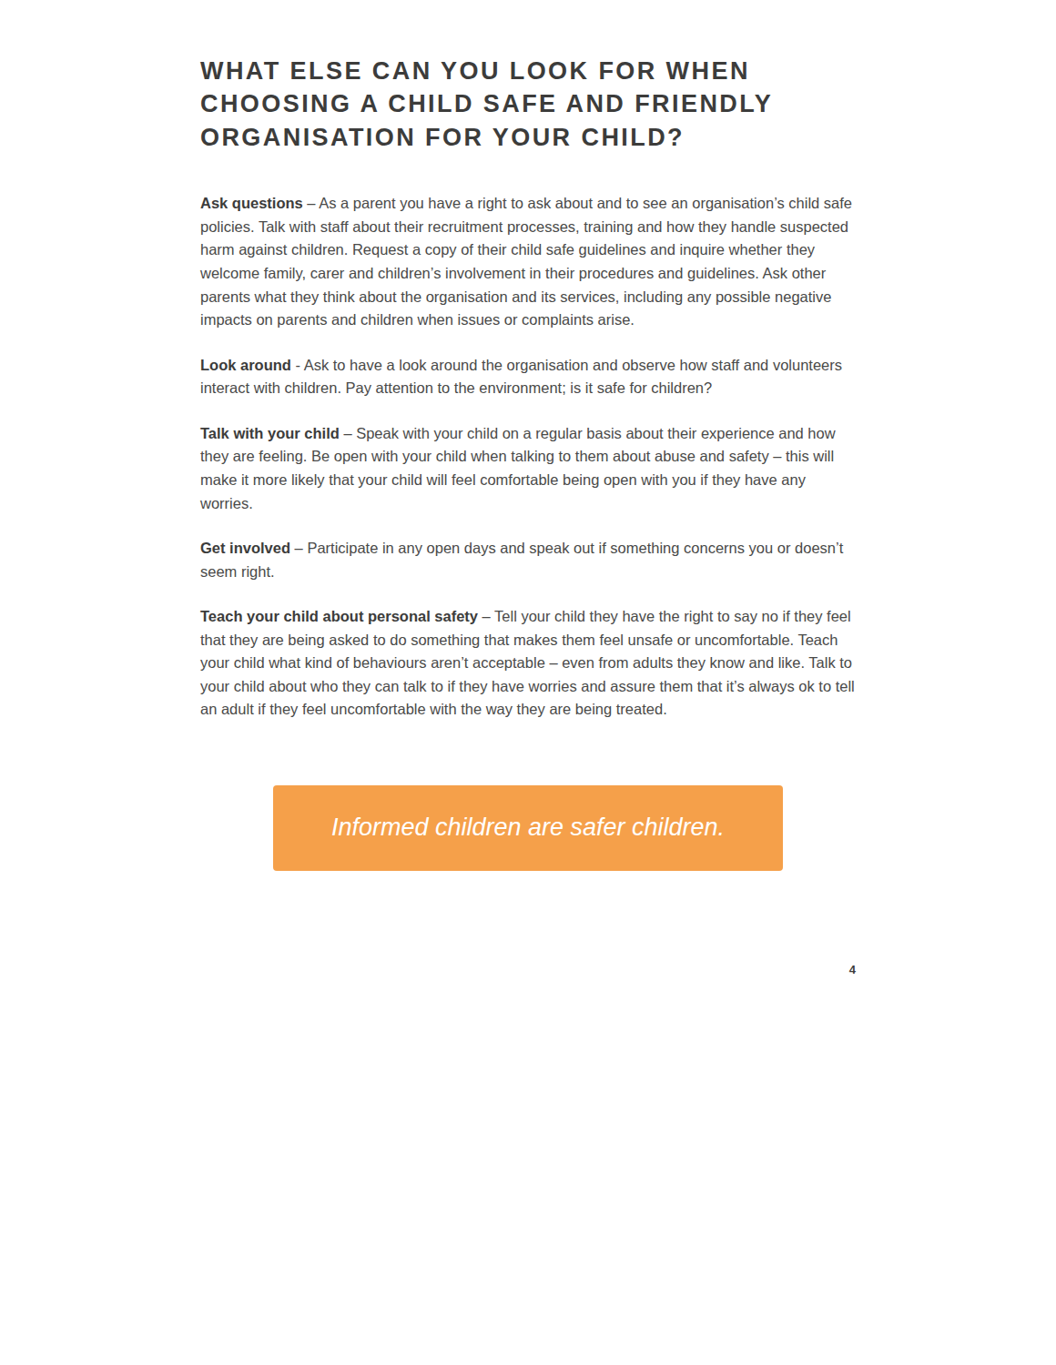What else can you look for when choosing a child safe and friendly organisation for your child?
Ask questions – As a parent you have a right to ask about and to see an organisation’s child safe policies. Talk with staff about their recruitment processes, training and how they handle suspected harm against children. Request a copy of their child safe guidelines and inquire whether they welcome family, carer and children’s involvement in their procedures and guidelines. Ask other parents what they think about the organisation and its services, including any possible negative impacts on parents and children when issues or complaints arise.
Look around - Ask to have a look around the organisation and observe how staff and volunteers interact with children. Pay attention to the environment; is it safe for children?
Talk with your child – Speak with your child on a regular basis about their experience and how they are feeling. Be open with your child when talking to them about abuse and safety – this will make it more likely that your child will feel comfortable being open with you if they have any worries.
Get involved – Participate in any open days and speak out if something concerns you or doesn’t seem right.
Teach your child about personal safety – Tell your child they have the right to say no if they feel that they are being asked to do something that makes them feel unsafe or uncomfortable. Teach your child what kind of behaviours aren’t acceptable – even from adults they know and like. Talk to your child about who they can talk to if they have worries and assure them that it’s always ok to tell an adult if they feel uncomfortable with the way they are being treated.
Informed children are safer children.
4